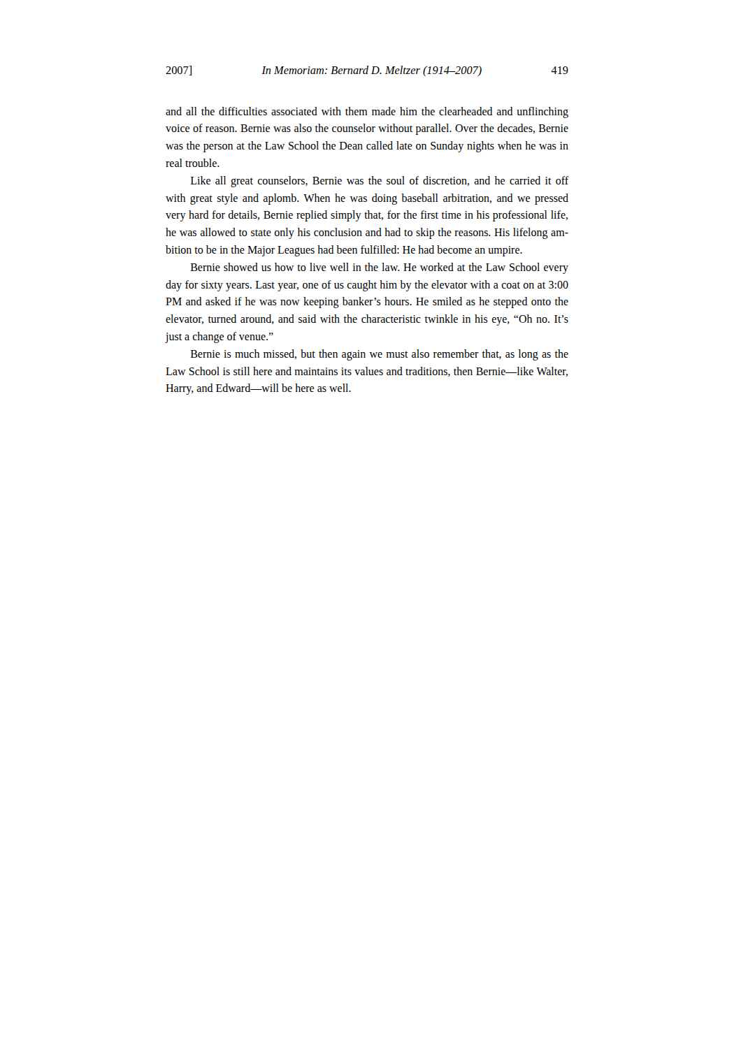2007] In Memoriam: Bernard D. Meltzer (1914–2007) 419
and all the difficulties associated with them made him the clearheaded and unflinching voice of reason. Bernie was also the counselor without parallel. Over the decades, Bernie was the person at the Law School the Dean called late on Sunday nights when he was in real trouble.
Like all great counselors, Bernie was the soul of discretion, and he carried it off with great style and aplomb. When he was doing baseball arbitration, and we pressed very hard for details, Bernie replied simply that, for the first time in his professional life, he was allowed to state only his conclusion and had to skip the reasons. His lifelong ambition to be in the Major Leagues had been fulfilled: He had become an umpire.
Bernie showed us how to live well in the law. He worked at the Law School every day for sixty years. Last year, one of us caught him by the elevator with a coat on at 3:00 PM and asked if he was now keeping banker’s hours. He smiled as he stepped onto the elevator, turned around, and said with the characteristic twinkle in his eye, “Oh no. It’s just a change of venue.”
Bernie is much missed, but then again we must also remember that, as long as the Law School is still here and maintains its values and traditions, then Bernie—like Walter, Harry, and Edward—will be here as well.